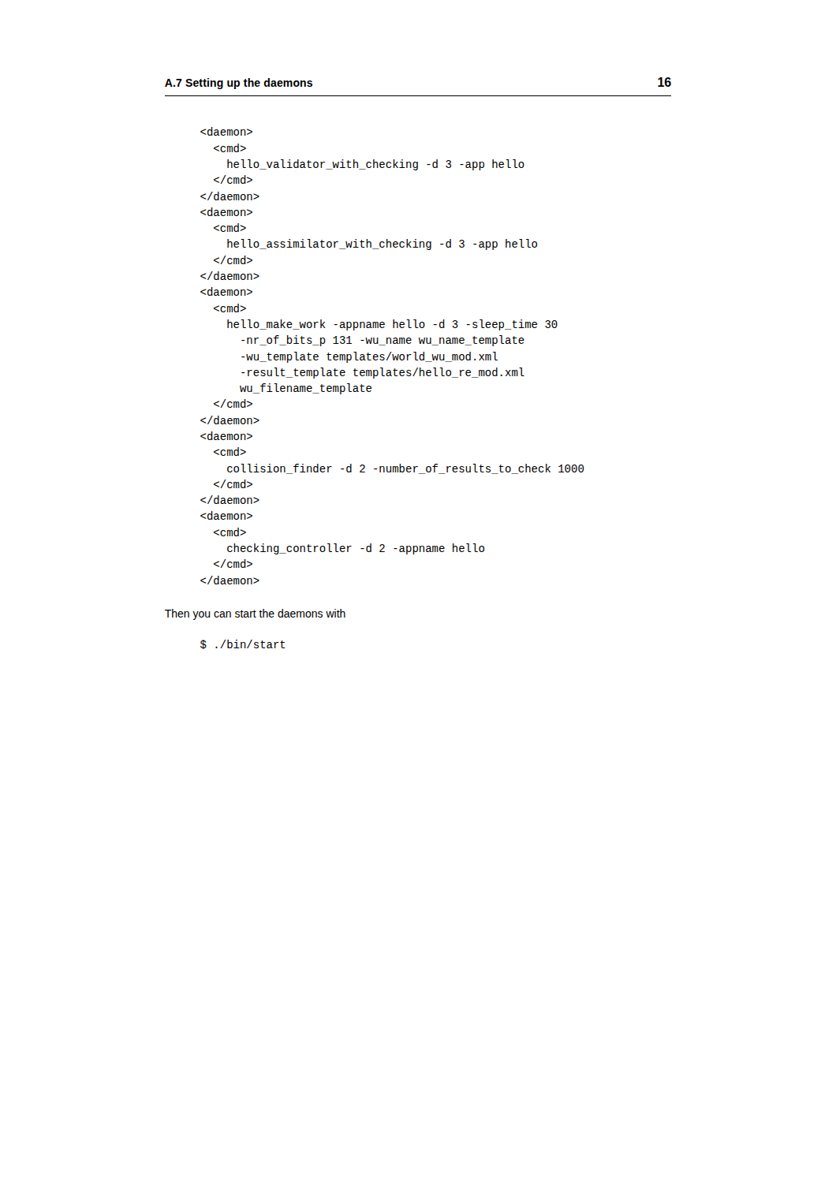A.7 Setting up the daemons 16
<daemon>
  <cmd>
    hello_validator_with_checking -d 3 -app hello
  </cmd>
</daemon>
<daemon>
  <cmd>
    hello_assimilator_with_checking -d 3 -app hello
  </cmd>
</daemon>
<daemon>
  <cmd>
    hello_make_work -appname hello -d 3 -sleep_time 30
      -nr_of_bits_p 131 -wu_name wu_name_template
      -wu_template templates/world_wu_mod.xml
      -result_template templates/hello_re_mod.xml
      wu_filename_template
  </cmd>
</daemon>
<daemon>
  <cmd>
    collision_finder -d 2 -number_of_results_to_check 1000
  </cmd>
</daemon>
<daemon>
  <cmd>
    checking_controller -d 2 -appname hello
  </cmd>
</daemon>
Then you can start the daemons with
$ ./bin/start